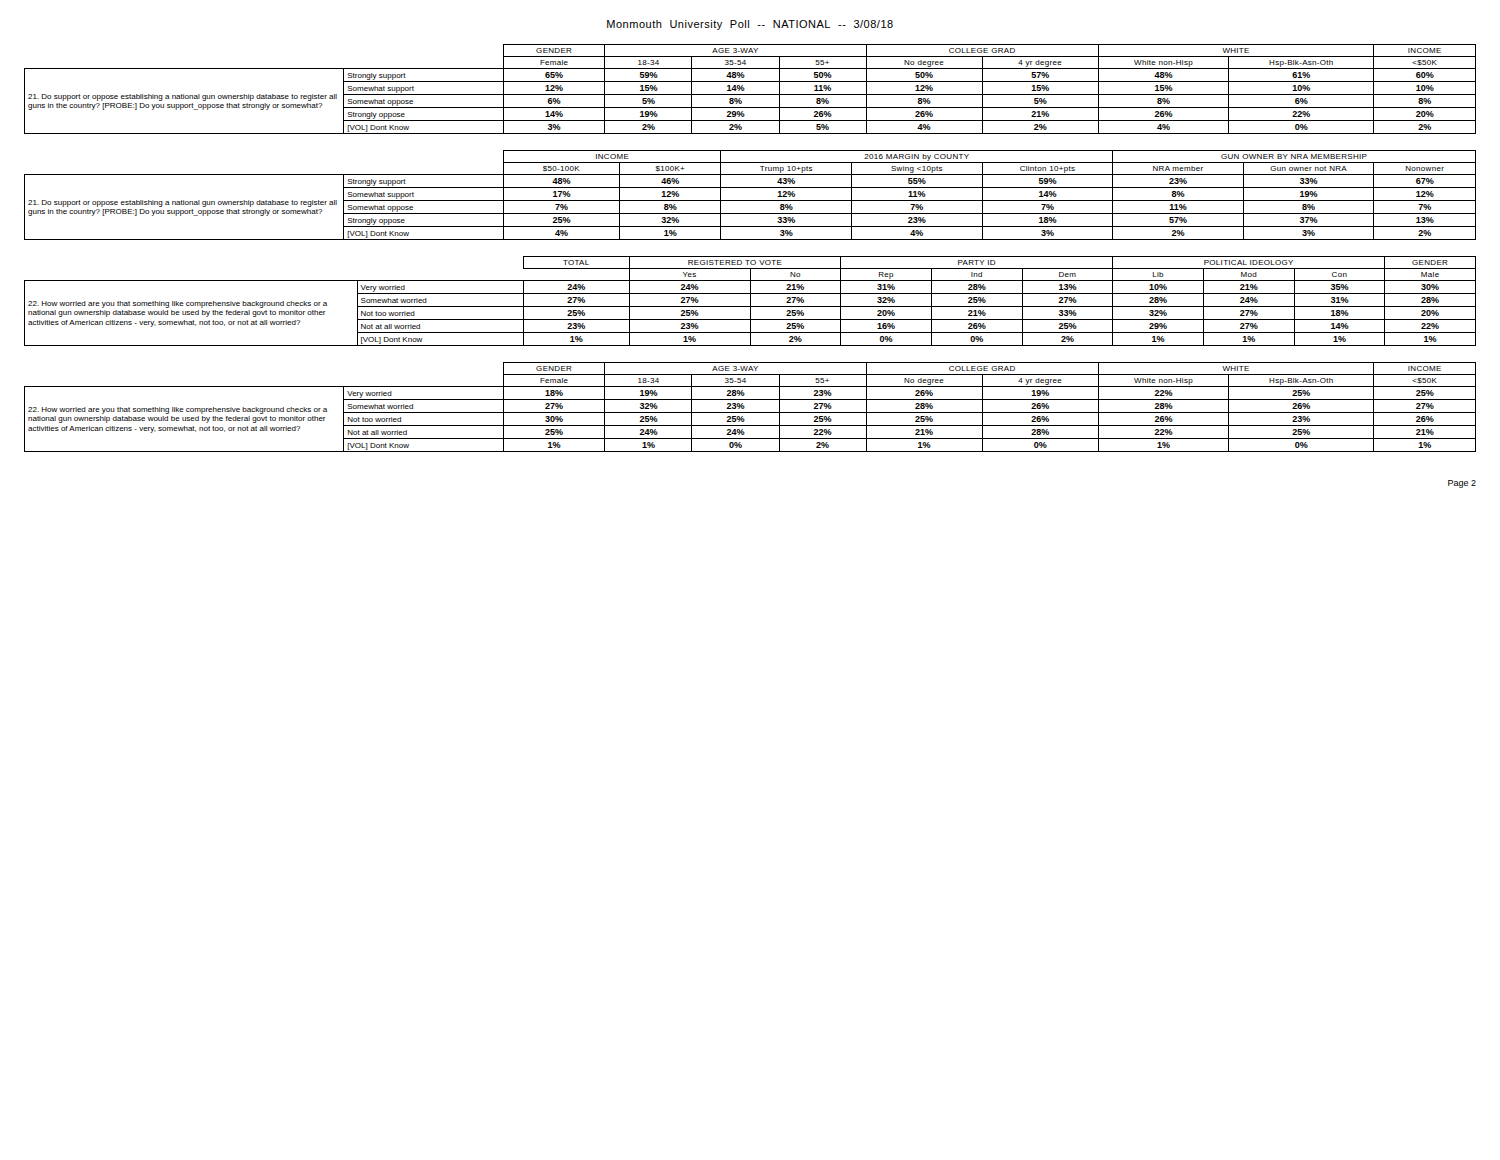Monmouth University Poll -- NATIONAL -- 3/08/18
| | | GENDER | AGE 3-WAY | COLLEGE GRAD | WHITE | INCOME |
| | | Female | 18-34 | 35-54 | 55+ | No degree | 4 yr degree | White non-Hisp | Hsp-Blk-Asn-Oth | <$50K |
| 21. Do support or oppose establishing a national gun ownership database to register all guns in the country? [PROBE:] Do you support_oppose that strongly or somewhat? | Strongly support | 65% | 59% | 48% | 50% | 50% | 57% | 48% | 61% | 60% |
| Somewhat support | 12% | 15% | 14% | 11% | 12% | 15% | 15% | 10% | 10% |
| Somewhat oppose | 6% | 5% | 8% | 8% | 8% | 5% | 8% | 6% | 8% |
| Strongly oppose | 14% | 19% | 29% | 26% | 26% | 21% | 26% | 22% | 20% |
| [VOL] Dont Know | 3% | 2% | 2% | 5% | 4% | 2% | 4% | 0% | 2% |
| | | INCOME | 2016 MARGIN by COUNTY | GUN OWNER BY NRA MEMBERSHIP |
| | | $50-100K | $100K+ | Trump 10+pts | Swing <10pts | Clinton 10+pts | NRA member | Gun owner not NRA | Nonowner |
| 21. Do support or oppose establishing a national gun ownership database to register all guns in the country? [PROBE:] Do you support_oppose that strongly or somewhat? | Strongly support | 48% | 46% | 43% | 55% | 59% | 23% | 33% | 67% |
| Somewhat support | 17% | 12% | 12% | 11% | 14% | 8% | 19% | 12% |
| Somewhat oppose | 7% | 8% | 8% | 7% | 7% | 11% | 8% | 7% |
| Strongly oppose | 25% | 32% | 33% | 23% | 18% | 57% | 37% | 13% |
| [VOL] Dont Know | 4% | 1% | 3% | 4% | 3% | 2% | 3% | 2% |
| | | TOTAL | REGISTERED TO VOTE | PARTY ID | POLITICAL IDEOLOGY | GENDER |
| | | | Yes | No | Rep | Ind | Dem | Lib | Mod | Con | Male |
| 22. How worried are you that something like comprehensive background checks or a national gun ownership database would be used by the federal govt to monitor other activities of American citizens - very, somewhat, not too, or not at all worried? | Very worried | 24% | 24% | 21% | 31% | 28% | 13% | 10% | 21% | 35% | 30% |
| Somewhat worried | 27% | 27% | 27% | 32% | 25% | 27% | 28% | 24% | 31% | 28% |
| Not too worried | 25% | 25% | 25% | 20% | 21% | 33% | 32% | 27% | 18% | 20% |
| Not at all worried | 23% | 23% | 25% | 16% | 26% | 25% | 29% | 27% | 14% | 22% |
| [VOL] Dont Know | 1% | 1% | 2% | 0% | 0% | 2% | 1% | 1% | 1% | 1% |
| | | GENDER | AGE 3-WAY | COLLEGE GRAD | WHITE | INCOME |
| | | Female | 18-34 | 35-54 | 55+ | No degree | 4 yr degree | White non-Hisp | Hsp-Blk-Asn-Oth | <$50K |
| 22. How worried are you that something like comprehensive background checks or a national gun ownership database would be used by the federal govt to monitor other activities of American citizens - very, somewhat, not too, or not at all worried? | Very worried | 18% | 19% | 28% | 23% | 26% | 19% | 22% | 25% | 25% |
| Somewhat worried | 27% | 32% | 23% | 27% | 28% | 26% | 28% | 26% | 27% |
| Not too worried | 30% | 25% | 25% | 25% | 25% | 26% | 26% | 23% | 26% |
| Not at all worried | 25% | 24% | 24% | 22% | 21% | 28% | 22% | 25% | 21% |
| [VOL] Dont Know | 1% | 1% | 0% | 2% | 1% | 0% | 1% | 0% | 1% |
Page 2